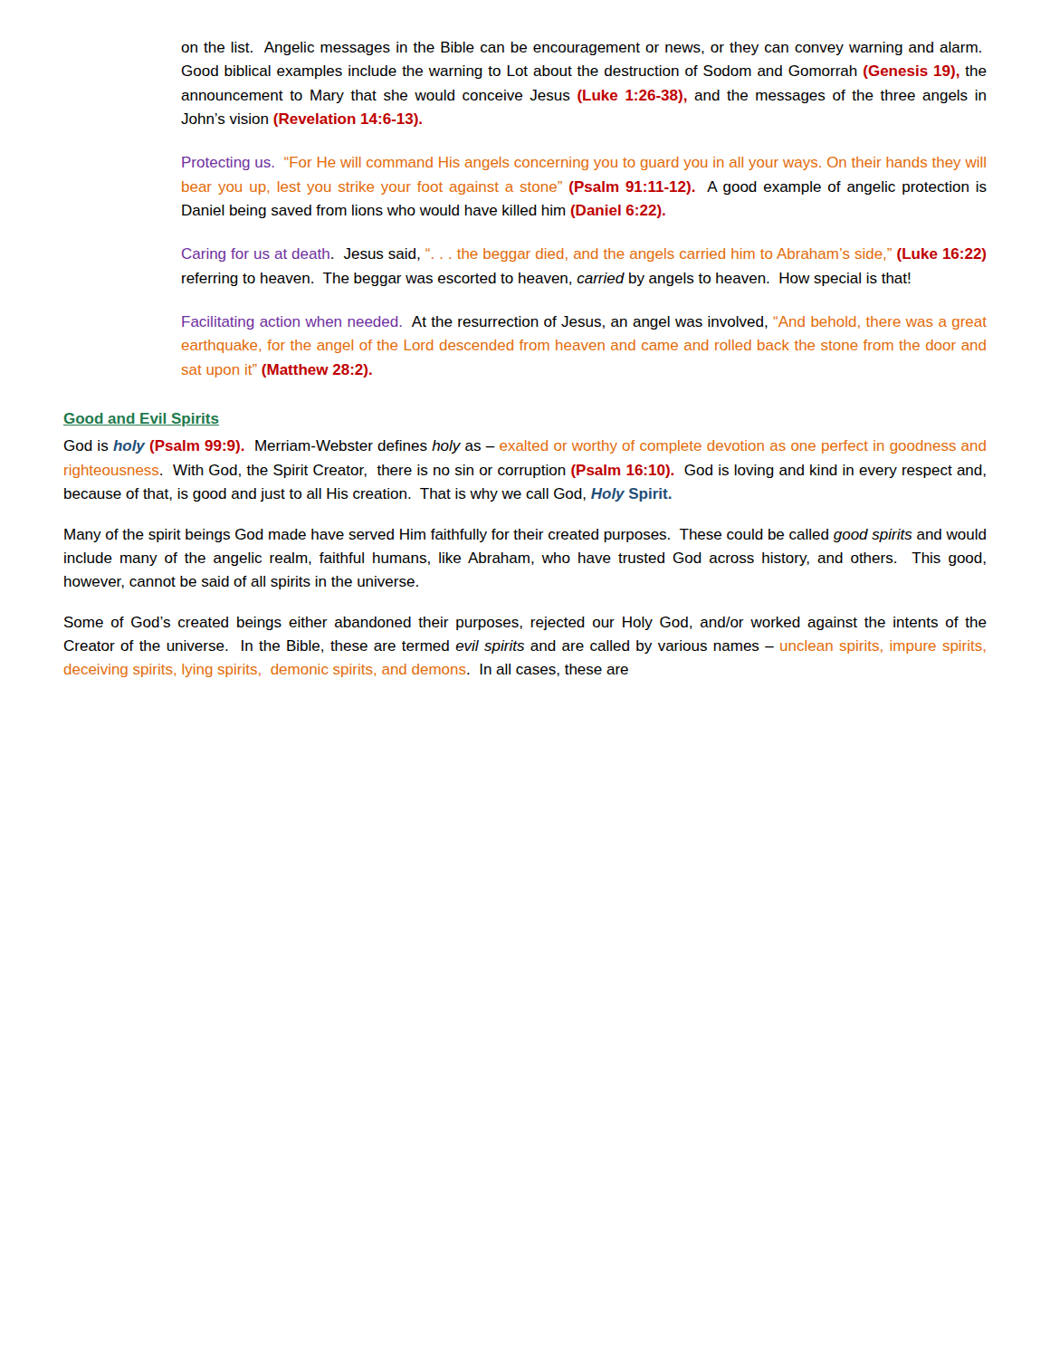on the list. Angelic messages in the Bible can be encouragement or news, or they can convey warning and alarm. Good biblical examples include the warning to Lot about the destruction of Sodom and Gomorrah (Genesis 19), the announcement to Mary that she would conceive Jesus (Luke 1:26-38), and the messages of the three angels in John’s vision (Revelation 14:6-13).
Protecting us. “For He will command His angels concerning you to guard you in all your ways. On their hands they will bear you up, lest you strike your foot against a stone” (Psalm 91:11-12). A good example of angelic protection is Daniel being saved from lions who would have killed him (Daniel 6:22).
Caring for us at death. Jesus said, “. . . the beggar died, and the angels carried him to Abraham’s side,” (Luke 16:22) referring to heaven. The beggar was escorted to heaven, carried by angels to heaven. How special is that!
Facilitating action when needed. At the resurrection of Jesus, an angel was involved, “And behold, there was a great earthquake, for the angel of the Lord descended from heaven and came and rolled back the stone from the door and sat upon it” (Matthew 28:2).
Good and Evil Spirits
God is holy (Psalm 99:9). Merriam-Webster defines holy as – exalted or worthy of complete devotion as one perfect in goodness and righteousness. With God, the Spirit Creator, there is no sin or corruption (Psalm 16:10). God is loving and kind in every respect and, because of that, is good and just to all His creation. That is why we call God, Holy Spirit.
Many of the spirit beings God made have served Him faithfully for their created purposes. These could be called good spirits and would include many of the angelic realm, faithful humans, like Abraham, who have trusted God across history, and others. This good, however, cannot be said of all spirits in the universe.
Some of God’s created beings either abandoned their purposes, rejected our Holy God, and/or worked against the intents of the Creator of the universe. In the Bible, these are termed evil spirits and are called by various names – unclean spirits, impure spirits, deceiving spirits, lying spirits, demonic spirits, and demons. In all cases, these are